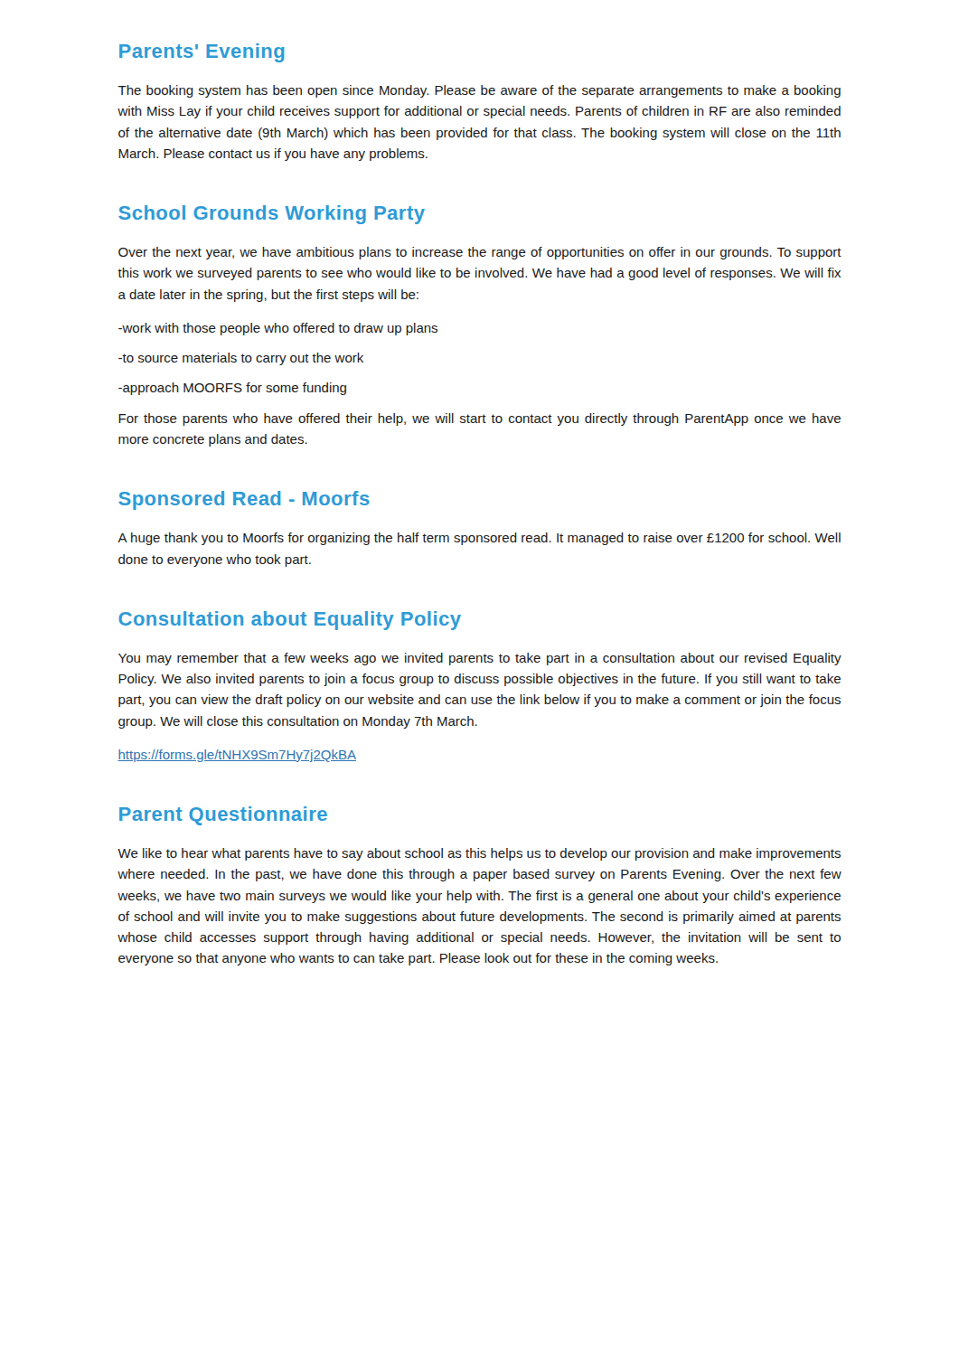Parents' Evening
The booking system has been open since Monday. Please be aware of the separate arrangements to make a booking with Miss Lay if your child receives support for additional or special needs. Parents of children in RF are also reminded of the alternative date (9th March) which has been provided for that class. The booking system will close on the 11th March. Please contact us if you have any problems.
School Grounds Working Party
Over the next year, we have ambitious plans to increase the range of opportunities on offer in our grounds. To support this work we surveyed parents to see who would like to be involved. We have had a good level of responses. We will fix a date later in the spring, but the first steps will be:
-work with those people who offered to draw up plans
-to source materials to carry out the work
-approach MOORFS for some funding
For those parents who have offered their help, we will start to contact you directly through ParentApp once we have more concrete plans and dates.
Sponsored Read - Moorfs
A huge thank you to Moorfs for organizing the half term sponsored read. It managed to raise over £1200 for school. Well done to everyone who took part.
Consultation about Equality Policy
You may remember that a few weeks ago we invited parents to take part in a consultation about our revised Equality Policy. We also invited parents to join a focus group to discuss possible objectives in the future. If you still want to take part, you can view the draft policy on our website and can use the link below if you to make a comment or join the focus group. We will close this consultation on Monday 7th March.
https://forms.gle/tNHX9Sm7Hy7j2QkBA
Parent Questionnaire
We like to hear what parents have to say about school as this helps us to develop our provision and make improvements where needed. In the past, we have done this through a paper based survey on Parents Evening. Over the next few weeks, we have two main surveys we would like your help with. The first is a general one about your child's experience of school and will invite you to make suggestions about future developments. The second is primarily aimed at parents whose child accesses support through having additional or special needs. However, the invitation will be sent to everyone so that anyone who wants to can take part. Please look out for these in the coming weeks.